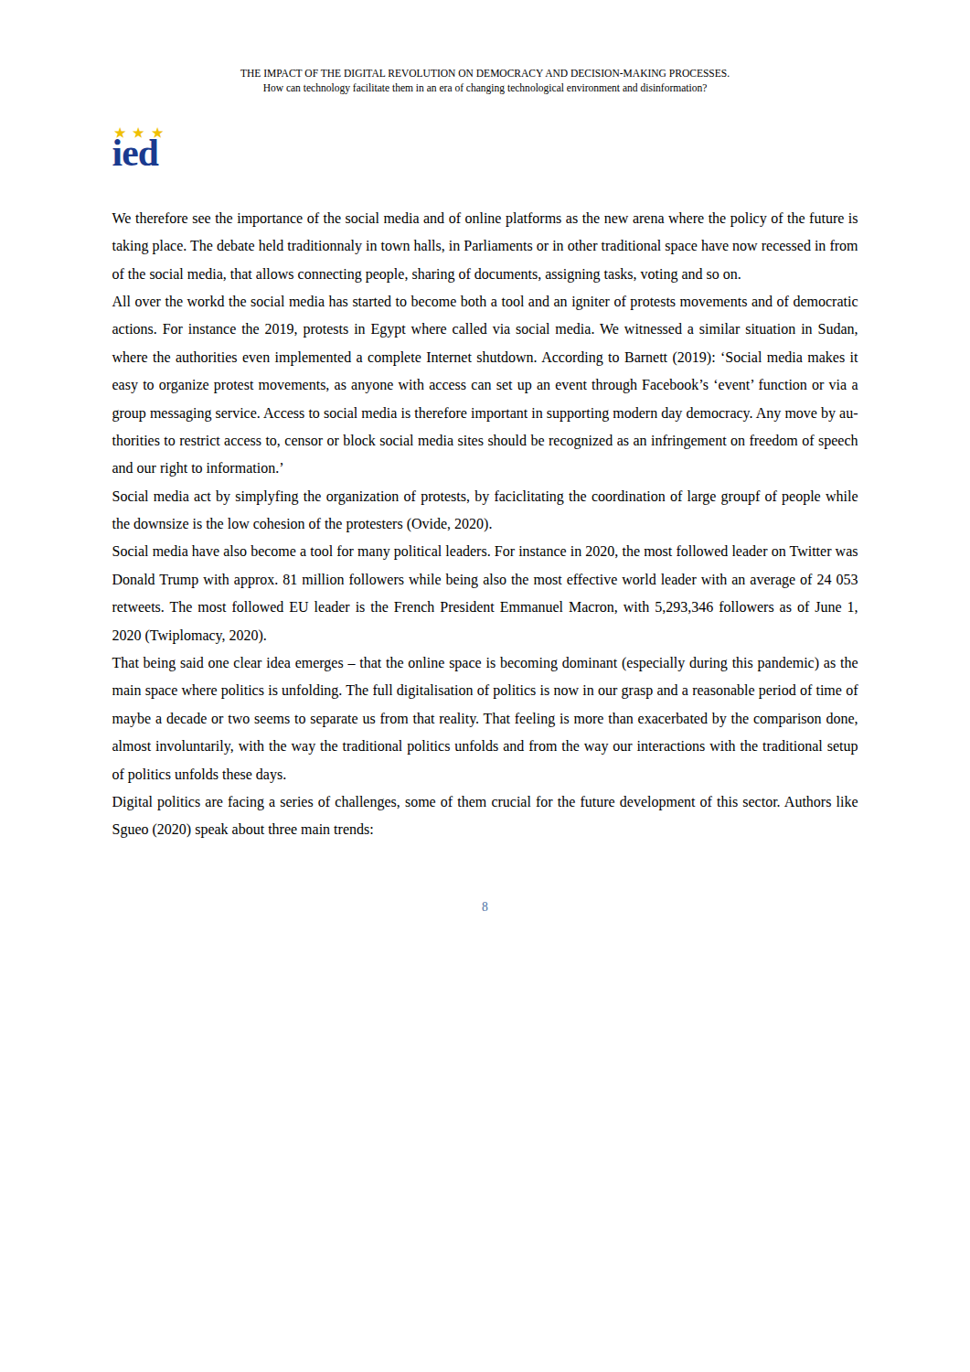THE IMPACT OF THE DIGITAL REVOLUTION ON DEMOCRACY AND DECISION-MAKING PROCESSES. How can technology facilitate them in an era of changing technological environment and disinformation?
★ ★ ★ied
We therefore see the importance of the social media and of online platforms as the new arena where the policy of the future is taking place. The debate held traditionnaly in town halls, in Parliaments or in other traditional space have now recessed in from of the social media, that allows connecting people, sharing of documents, assigning tasks, voting and so on.
All over the workd the social media has started to become both a tool and an igniter of protests movements and of democratic actions. For instance the 2019, protests in Egypt where called via social media. We witnessed a similar situation in Sudan, where the authorities even implemented a complete Internet shutdown. According to Barnett (2019): ‘Social media makes it easy to organize protest movements, as anyone with access can set up an event through Facebook’s ‘event’ function or via a group messaging service. Access to social media is therefore important in supporting modern day democracy. Any move by authorities to restrict access to, censor or block social media sites should be recognized as an infringement on freedom of speech and our right to information.’
Social media act by simplyfing the organization of protests, by faciclitating the coordination of large groupf of people while the downsize is the low cohesion of the protesters (Ovide, 2020).
Social media have also become a tool for many political leaders. For instance in 2020, the most followed leader on Twitter was Donald Trump with approx. 81 million followers while being also the most effective world leader with an average of 24 053 retweets. The most followed EU leader is the French President Emmanuel Macron, with 5,293,346 followers as of June 1, 2020 (Twiplomacy, 2020).
That being said one clear idea emerges – that the online space is becoming dominant (especially during this pandemic) as the main space where politics is unfolding. The full digitalisation of politics is now in our grasp and a reasonable period of time of maybe a decade or two seems to separate us from that reality. That feeling is more than exacerbated by the comparison done, almost involuntarily, with the way the traditional politics unfolds and from the way our interactions with the traditional setup of politics unfolds these days.
Digital politics are facing a series of challenges, some of them crucial for the future development of this sector. Authors like Sgueo (2020) speak about three main trends:
8